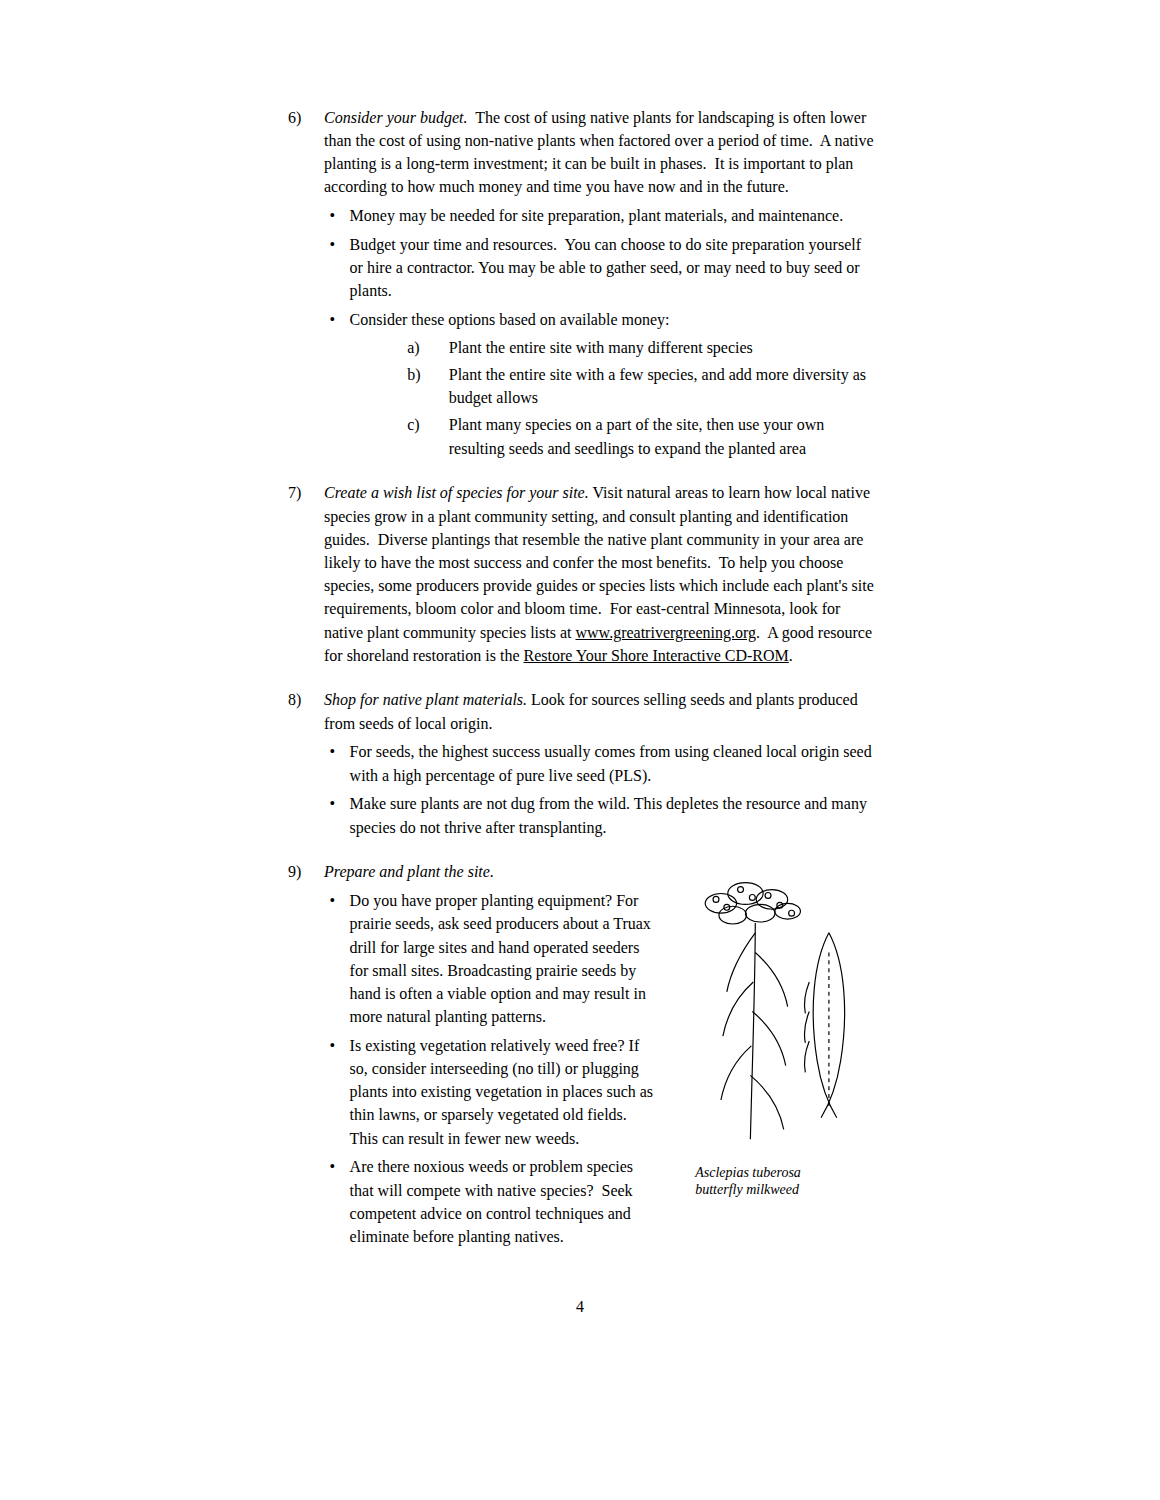6) Consider your budget. The cost of using native plants for landscaping is often lower than the cost of using non-native plants when factored over a period of time. A native planting is a long-term investment; it can be built in phases. It is important to plan according to how much money and time you have now and in the future.
Money may be needed for site preparation, plant materials, and maintenance.
Budget your time and resources. You can choose to do site preparation yourself or hire a contractor. You may be able to gather seed, or may need to buy seed or plants.
Consider these options based on available money:
a) Plant the entire site with many different species
b) Plant the entire site with a few species, and add more diversity as budget allows
c) Plant many species on a part of the site, then use your own resulting seeds and seedlings to expand the planted area
7) Create a wish list of species for your site. Visit natural areas to learn how local native species grow in a plant community setting, and consult planting and identification guides. Diverse plantings that resemble the native plant community in your area are likely to have the most success and confer the most benefits. To help you choose species, some producers provide guides or species lists which include each plant's site requirements, bloom color and bloom time. For east-central Minnesota, look for native plant community species lists at www.greatrivergreening.org. A good resource for shoreland restoration is the Restore Your Shore Interactive CD-ROM.
8) Shop for native plant materials. Look for sources selling seeds and plants produced from seeds of local origin.
For seeds, the highest success usually comes from using cleaned local origin seed with a high percentage of pure live seed (PLS).
Make sure plants are not dug from the wild. This depletes the resource and many species do not thrive after transplanting.
9) Prepare and plant the site.
Asclepias tuberosa
butterfly milkweed
Do you have proper planting equipment? For prairie seeds, ask seed producers about a Truax drill for large sites and hand operated seeders for small sites. Broadcasting prairie seeds by hand is often a viable option and may result in more natural planting patterns.
Is existing vegetation relatively weed free? If so, consider interseeding (no till) or plugging plants into existing vegetation in places such as thin lawns, or sparsely vegetated old fields. This can result in fewer new weeds.
Are there noxious weeds or problem species that will compete with native species? Seek competent advice on control techniques and eliminate before planting natives.
4